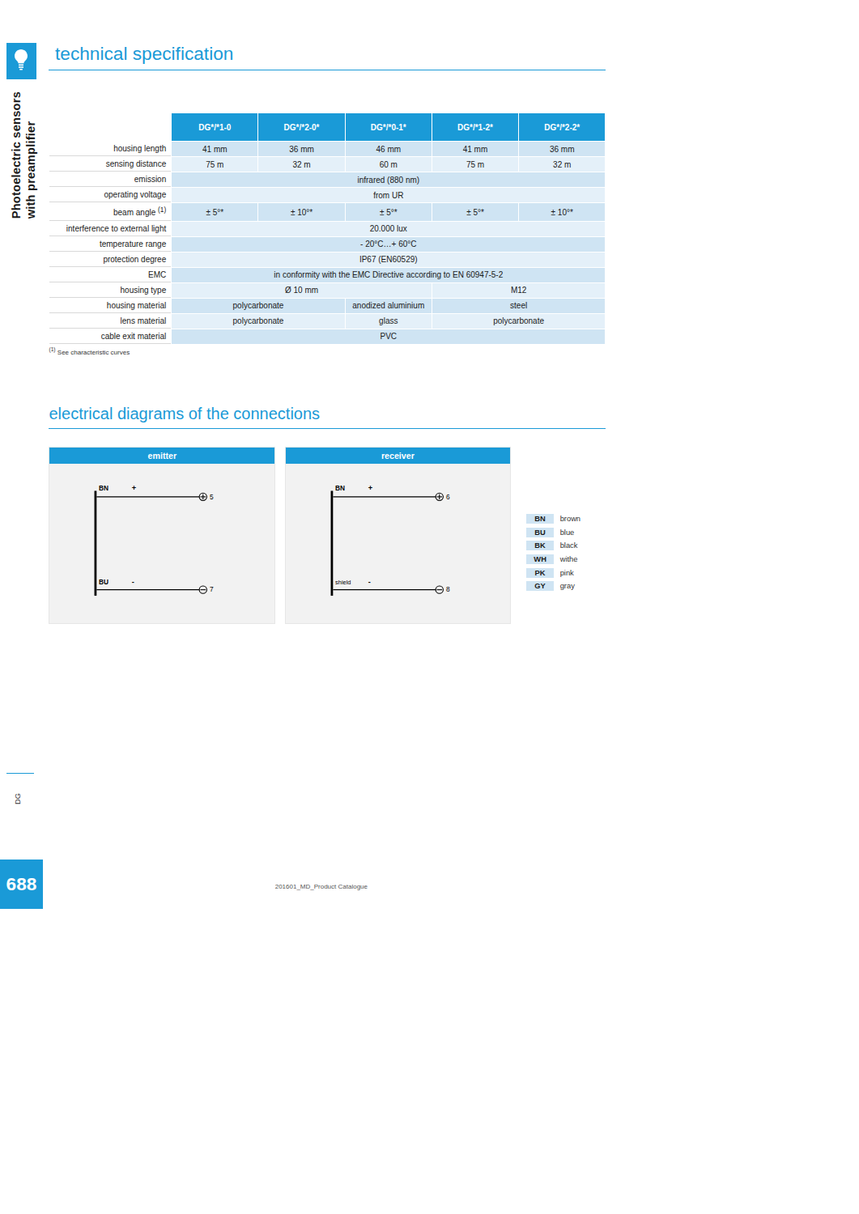Photoelectric sensors
with preamplifier
DG
688
technical specification
| | DG*/*1-0 | DG*/*2-0* | DG*/*0-1* | DG*/*1-2* | DG*/*2-2* |
| housing length | 41 mm | 36 mm | 46 mm | 41 mm | 36 mm |
| sensing distance | 75 m | 32 m | 60 m | 75 m | 32 m |
| emission | infrared (880 nm) |
| operating voltage | from UR |
| beam angle (1) | ± 5°* | ± 10°* | ± 5°* | ± 5°* | ± 10°* |
| interference to external light | 20.000 lux |
| temperature range | - 20°C…+ 60°C |
| protection degree | IP67 (EN60529) |
| EMC | in conformity with the EMC Directive according to EN 60947-5-2 |
| housing type | Ø 10 mm | M12 |
| housing material | polycarbonate | anodized aluminium | steel |
| lens material | polycarbonate | glass | polycarbonate |
| cable exit material | PVC |
(1) See characteristic curves
electrical diagrams of the connections
emitter
5 BN + 7 BU -
receiver
6 BN + 8 shield -
BN brown
BU blue
BK black
WH withe
PK pink
GY gray
201601_MD_Product Catalogue